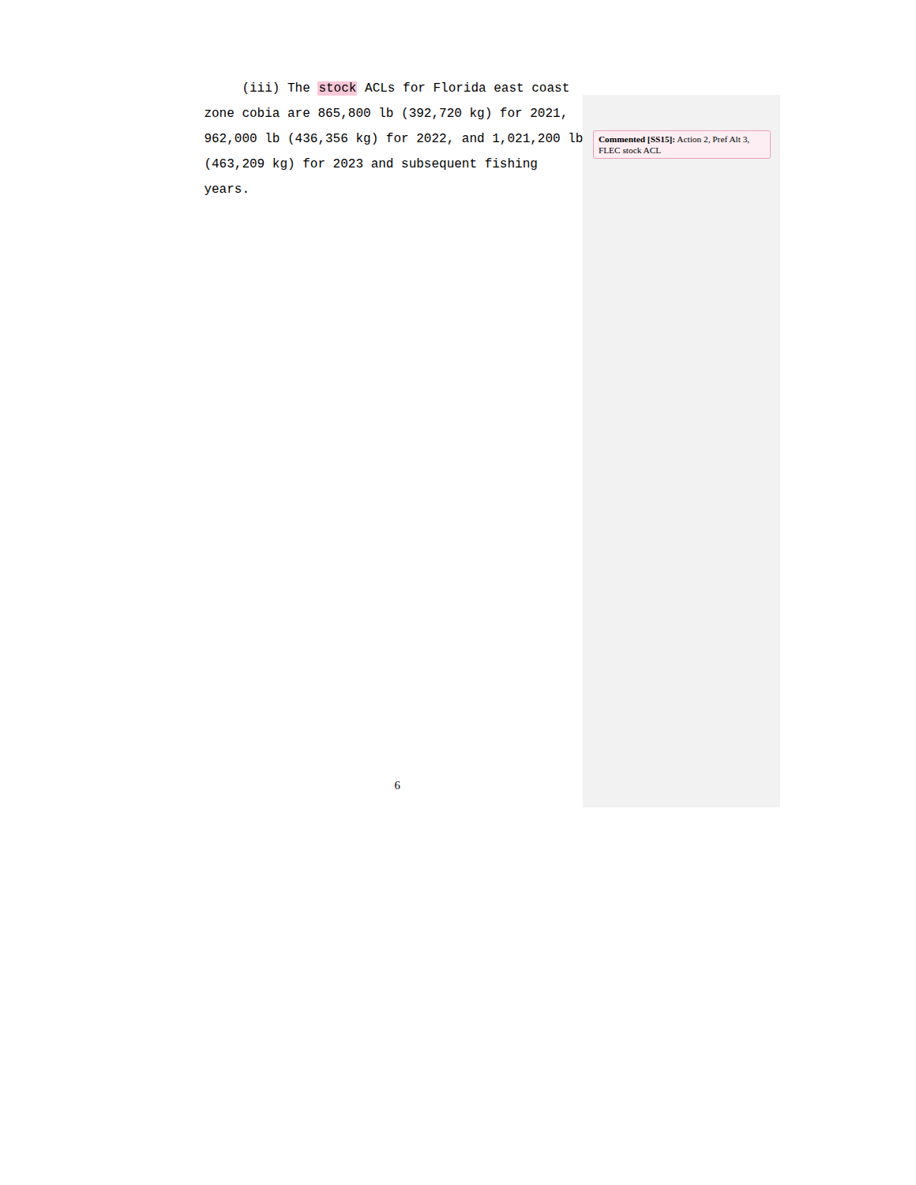(iii) The stock ACLs for Florida east coast zone cobia are 865,800 lb (392,720 kg) for 2021, 962,000 lb (436,356 kg) for 2022, and 1,021,200 lb (463,209 kg) for 2023 and subsequent fishing years.
Commented [SS15]: Action 2, Pref Alt 3, FLEC stock ACL
6